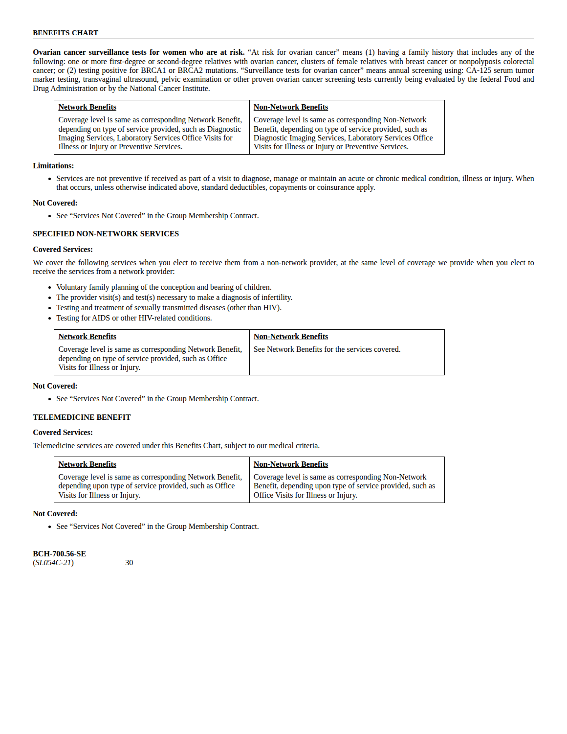BENEFITS CHART
Ovarian cancer surveillance tests for women who are at risk. “At risk for ovarian cancer” means (1) having a family history that includes any of the following: one or more first-degree or second-degree relatives with ovarian cancer, clusters of female relatives with breast cancer or nonpolyposis colorectal cancer; or (2) testing positive for BRCA1 or BRCA2 mutations. “Surveillance tests for ovarian cancer” means annual screening using: CA-125 serum tumor marker testing, transvaginal ultrasound, pelvic examination or other proven ovarian cancer screening tests currently being evaluated by the federal Food and Drug Administration or by the National Cancer Institute.
| Network Benefits Coverage level is same as corresponding Network Benefit, depending on type of service provided, such as Diagnostic Imaging Services, Laboratory Services Office Visits for Illness or Injury or Preventive Services. | Non-Network Benefits Coverage level is same as corresponding Non-Network Benefit, depending on type of service provided, such as Diagnostic Imaging Services, Laboratory Services Office Visits for Illness or Injury or Preventive Services. |
Limitations:
Services are not preventive if received as part of a visit to diagnose, manage or maintain an acute or chronic medical condition, illness or injury. When that occurs, unless otherwise indicated above, standard deductibles, copayments or coinsurance apply.
Not Covered:
See “Services Not Covered” in the Group Membership Contract.
Specified Non-Network Services
Covered Services:
We cover the following services when you elect to receive them from a non-network provider, at the same level of coverage we provide when you elect to receive the services from a network provider:
Voluntary family planning of the conception and bearing of children.
The provider visit(s) and test(s) necessary to make a diagnosis of infertility.
Testing and treatment of sexually transmitted diseases (other than HIV).
Testing for AIDS or other HIV-related conditions.
| Network Benefits Coverage level is same as corresponding Network Benefit, depending on type of service provided, such as Office Visits for Illness or Injury. | Non-Network Benefits See Network Benefits for the services covered. |
Not Covered:
See “Services Not Covered” in the Group Membership Contract.
Telemedicine Benefit
Covered Services:
Telemedicine services are covered under this Benefits Chart, subject to our medical criteria.
| Network Benefits Coverage level is same as corresponding Network Benefit, depending upon type of service provided, such as Office Visits for Illness or Injury. | Non-Network Benefits Coverage level is same as corresponding Non-Network Benefit, depending upon type of service provided, such as Office Visits for Illness or Injury. |
Not Covered:
See “Services Not Covered” in the Group Membership Contract.
BCH-700.56-SE
(SL054C-21) 30